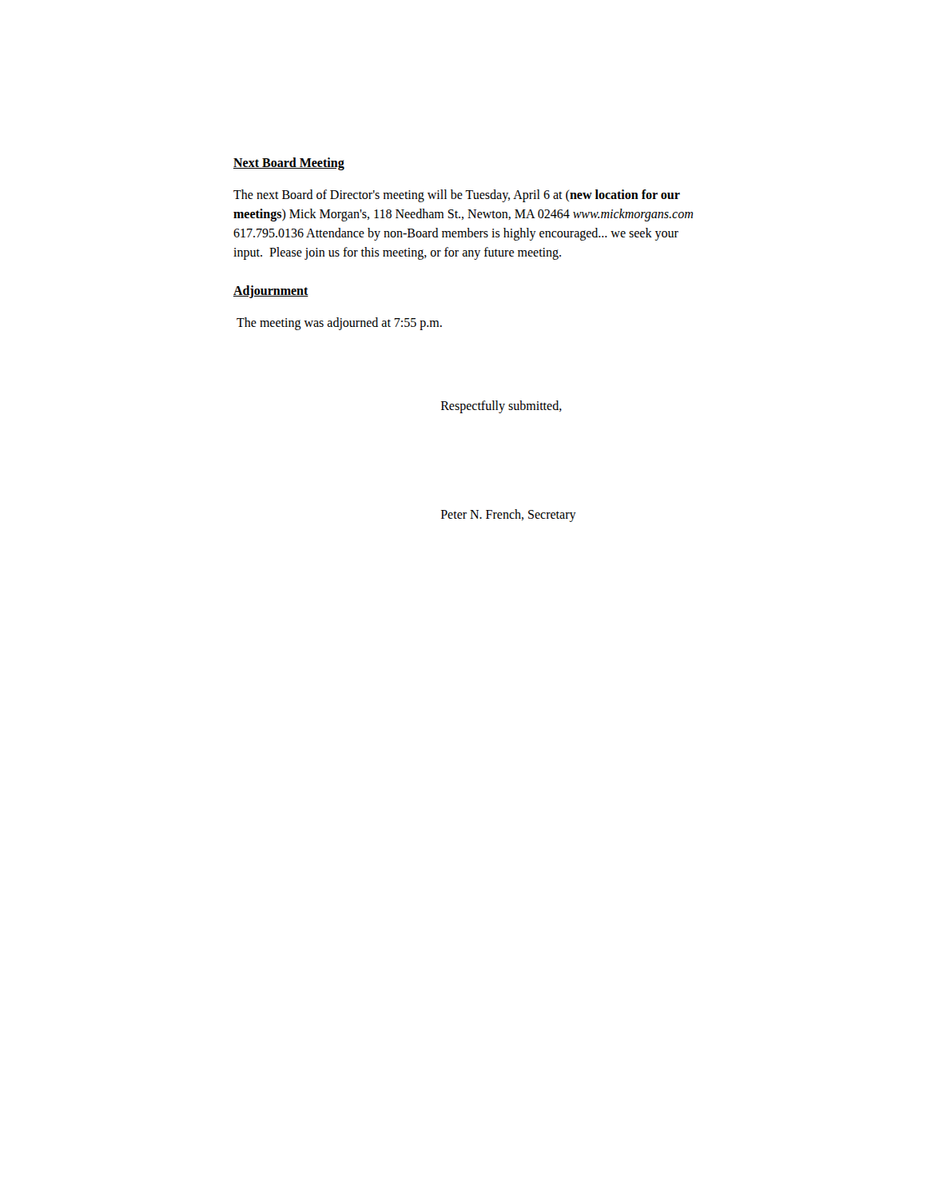Next Board Meeting
The next Board of Director's meeting will be Tuesday, April 6 at (new location for our meetings) Mick Morgan's, 118 Needham St., Newton, MA 02464 www.mickmorgans.com 617.795.0136 Attendance by non-Board members is highly encouraged... we seek your input. Please join us for this meeting, or for any future meeting.
Adjournment
The meeting was adjourned at 7:55 p.m.
Respectfully submitted,
Peter N. French, Secretary